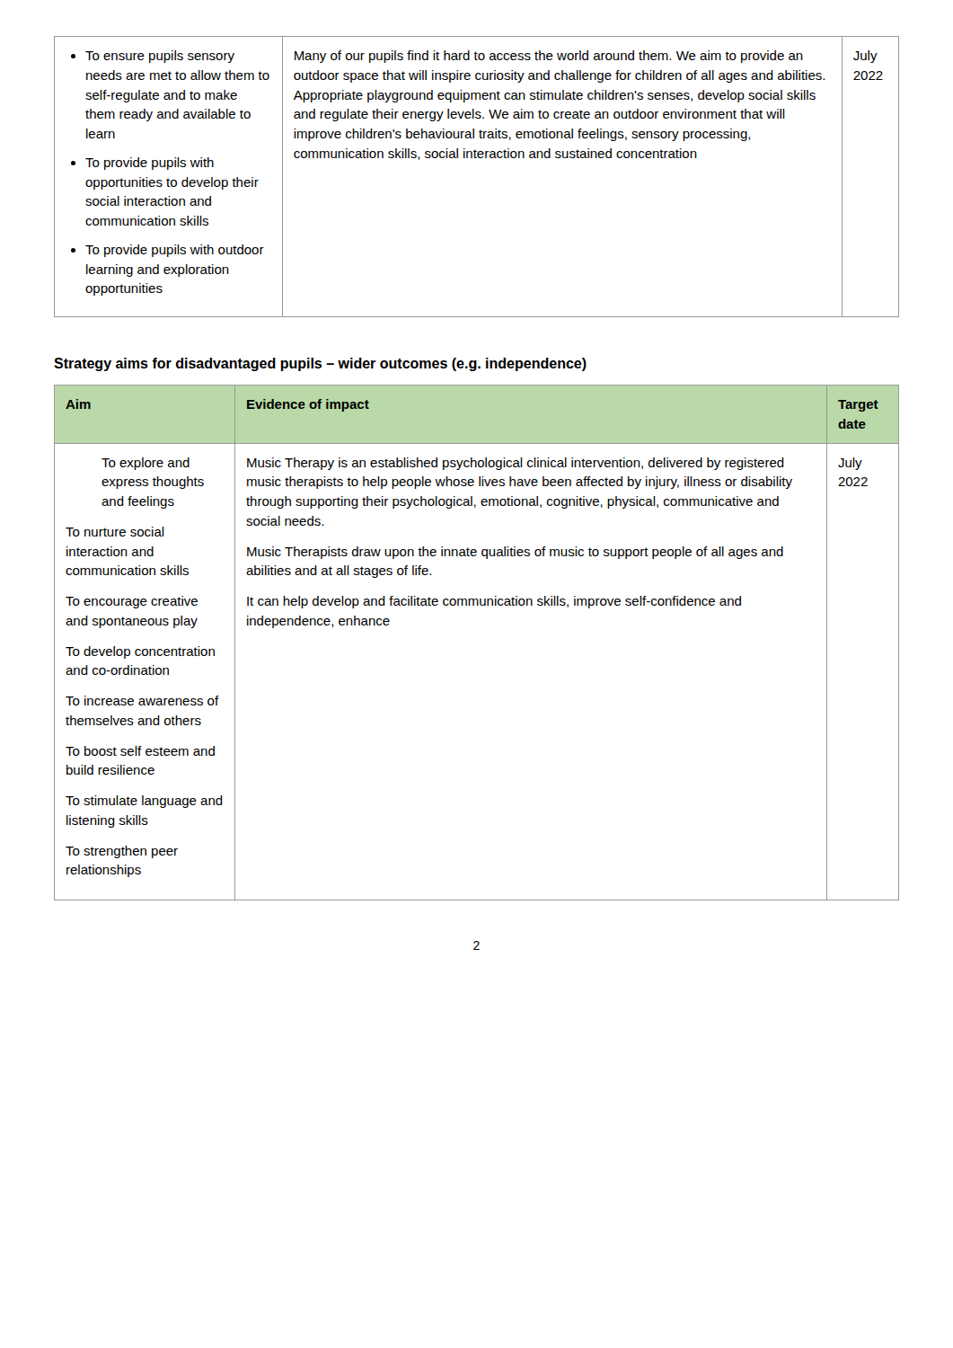| To ensure pupils sensory needs are met to allow them to self-regulate and to make them ready and available to learn To provide pupils with opportunities to develop their social interaction and communication skills To provide pupils with outdoor learning and exploration opportunities | Many of our pupils find it hard to access the world around them. We aim to provide an outdoor space that will inspire curiosity and challenge for children of all ages and abilities. Appropriate playground equipment can stimulate children's senses, develop social skills and regulate their energy levels. We aim to create an outdoor environment that will improve children's behavioural traits, emotional feelings, sensory processing, communication skills, social interaction and sustained concentration | July 2022 |
Strategy aims for disadvantaged pupils – wider outcomes (e.g. independence)
| Aim | Evidence of impact | Target date |
| --- | --- | --- |
| To explore and express thoughts and feelings To nurture social interaction and communication skills To encourage creative and spontaneous play To develop concentration and co-ordination To increase awareness of themselves and others To boost self esteem and build resilience To stimulate language and listening skills To strengthen peer relationships | Music Therapy is an established psychological clinical intervention, delivered by registered music therapists to help people whose lives have been affected by injury, illness or disability through supporting their psychological, emotional, cognitive, physical, communicative and social needs. Music Therapists draw upon the innate qualities of music to support people of all ages and abilities and at all stages of life. It can help develop and facilitate communication skills, improve self-confidence and independence, enhance | July 2022 |
2